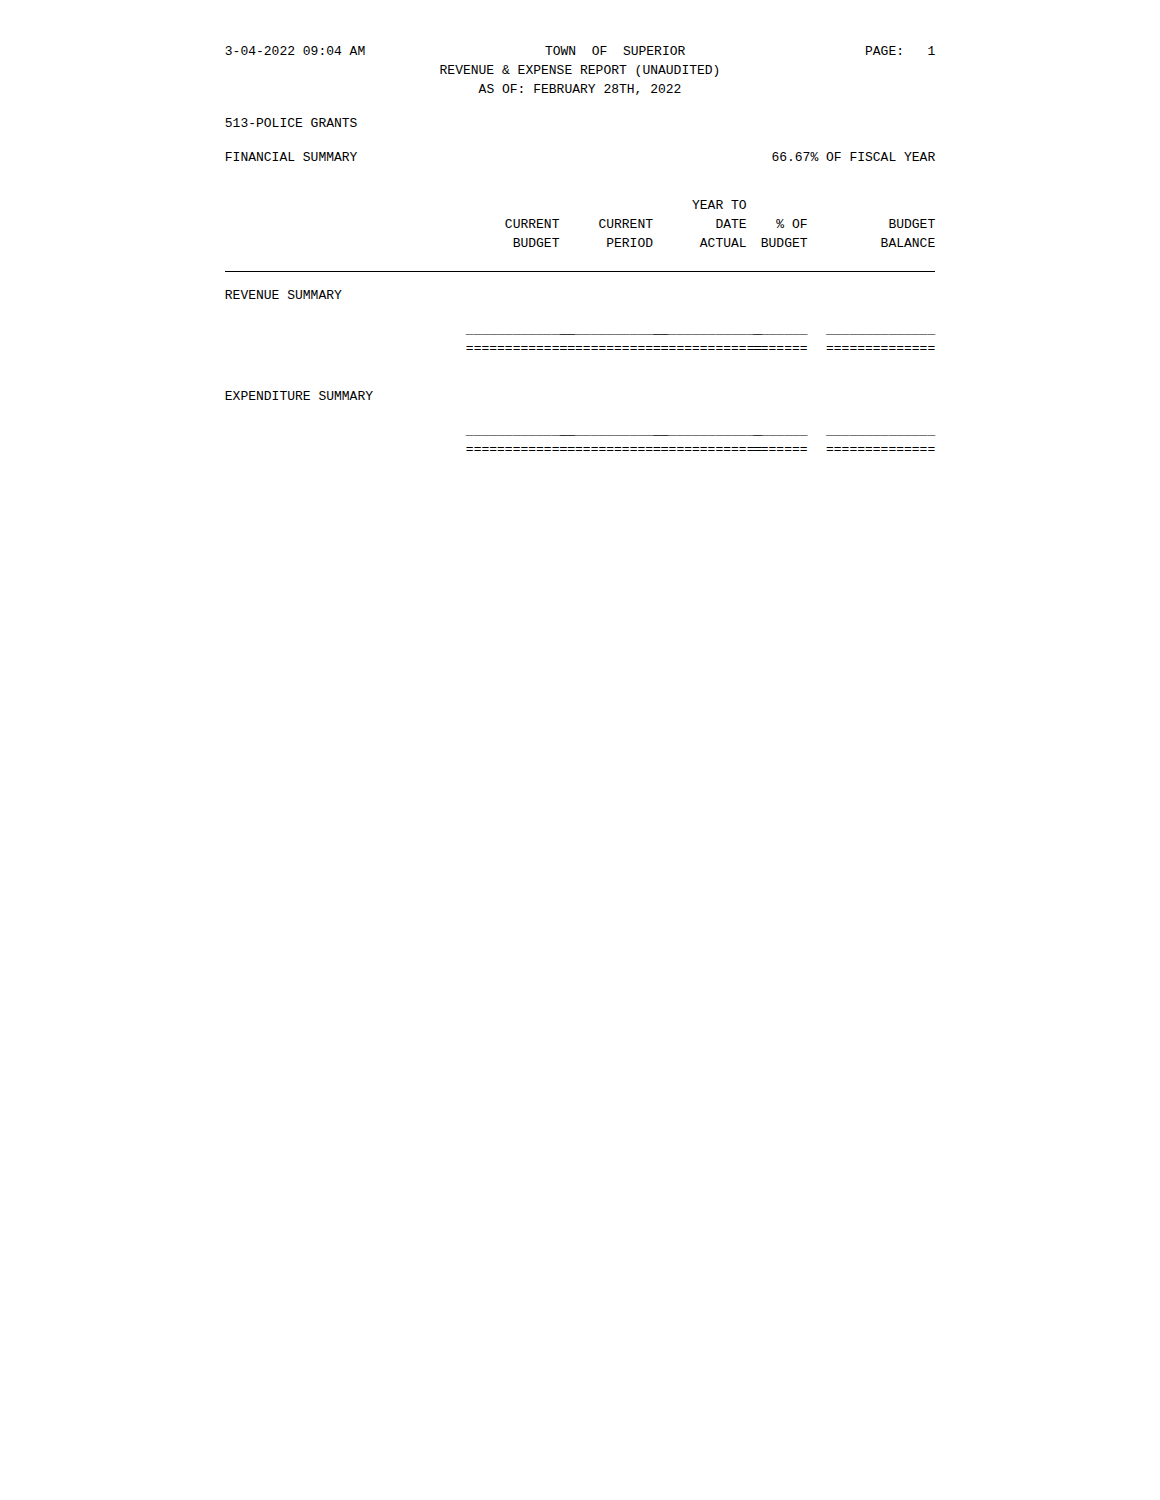3-04-2022 09:04 AM TOWN OF SUPERIOR PAGE: 1
REVENUE & EXPENSE REPORT (UNAUDITED)
AS OF: FEBRUARY 28TH, 2022
513-POLICE GRANTS
FINANCIAL SUMMARY 66.67% OF FISCAL YEAR
| | CURRENT | CURRENT | YEAR TO DATE | % OF | BUDGET |
| | BUDGET | PERIOD | ACTUAL | BUDGET | BALANCE |
REVENUE SUMMARY
| | ______________ | ______________ | ______________ | _______ | ______________ |
| | ============== | ============== | ============== | ======= | ============== |
EXPENDITURE SUMMARY
| | ______________ | ______________ | ______________ | _______ | ______________ |
| | ============== | ============== | ============== | ======= | ============== |